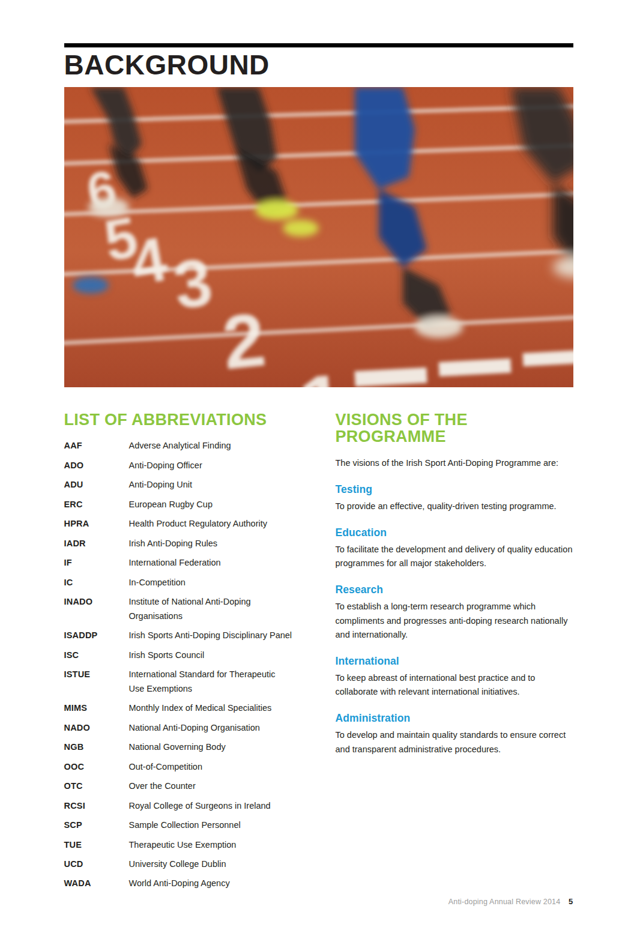Background
6 5 4 3 2 1
List of Abbreviations
AAF
Adverse Analytical Finding
ADO
Anti-Doping Officer
ADU
Anti-Doping Unit
ERC
European Rugby Cup
HPRA
Health Product Regulatory Authority
IADR
Irish Anti-Doping Rules
IF
International Federation
IC
In-Competition
INADO
Institute of National Anti-Doping Organisations
ISADDP
Irish Sports Anti-Doping Disciplinary Panel
ISC
Irish Sports Council
ISTUE
International Standard for Therapeutic Use Exemptions
MIMS
Monthly Index of Medical Specialities
NADO
National Anti-Doping Organisation
NGB
National Governing Body
OOC
Out-of-Competition
OTC
Over the Counter
RCSI
Royal College of Surgeons in Ireland
SCP
Sample Collection Personnel
TUE
Therapeutic Use Exemption
UCD
University College Dublin
WADA
World Anti-Doping Agency
Visions of the Programme
The visions of the Irish Sport Anti-Doping Programme are:
Testing
To provide an effective, quality-driven testing programme.
Education
To facilitate the development and delivery of quality education programmes for all major stakeholders.
Research
To establish a long-term research programme which compliments and progresses anti-doping research nationally and internationally.
International
To keep abreast of international best practice and to collaborate with relevant international initiatives.
Administration
To develop and maintain quality standards to ensure correct and transparent administrative procedures.
Anti-doping Annual Review 2014 5